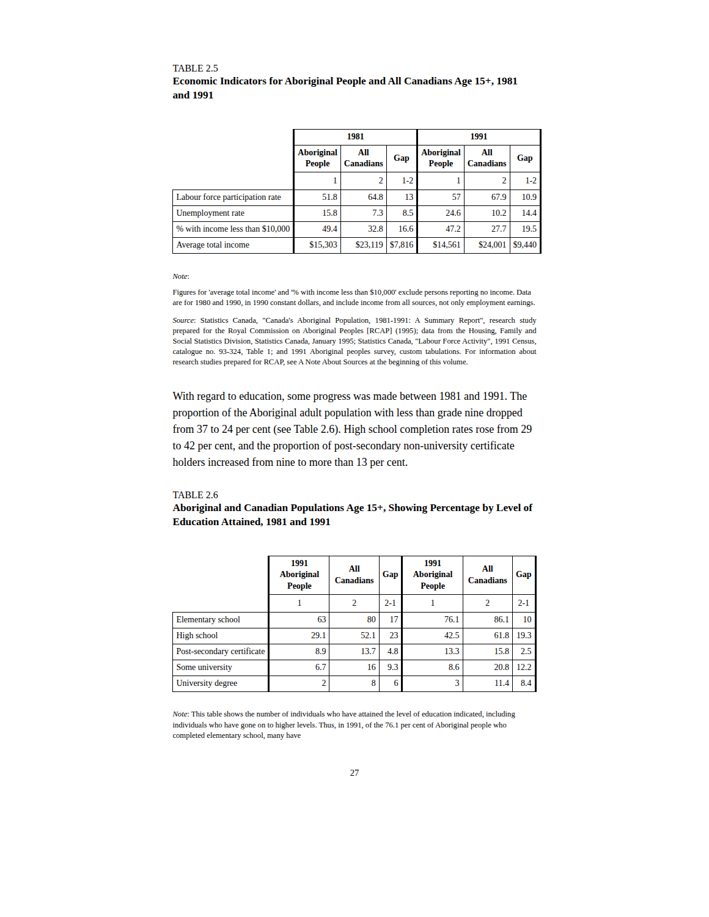TABLE 2.5
Economic Indicators for Aboriginal People and All Canadians Age 15+, 1981 and 1991
| | 1981 | 1991 |
| | Aboriginal People | All Canadians | Gap | Aboriginal People | All Canadians | Gap |
| | 1 | 2 | 1-2 | 1 | 2 | 1-2 |
| Labour force participation rate | 51.8 | 64.8 | 13 | 57 | 67.9 | 10.9 |
| Unemployment rate | 15.8 | 7.3 | 8.5 | 24.6 | 10.2 | 14.4 |
| % with income less than $10,000 | 49.4 | 32.8 | 16.6 | 47.2 | 27.7 | 19.5 |
| Average total income | $15,303 | $23,119 | $7,816 | $14,561 | $24,001 | $9,440 |
Note:
Figures for 'average total income' and '% with income less than $10,000' exclude persons reporting no income. Data are for 1980 and 1990, in 1990 constant dollars, and include income from all sources, not only employment earnings.
Source: Statistics Canada, "Canada's Aboriginal Population, 1981-1991: A Summary Report", research study prepared for the Royal Commission on Aboriginal Peoples [RCAP] (1995); data from the Housing, Family and Social Statistics Division, Statistics Canada, January 1995; Statistics Canada, "Labour Force Activity", 1991 Census, catalogue no. 93-324, Table 1; and 1991 Aboriginal peoples survey, custom tabulations. For information about research studies prepared for RCAP, see A Note About Sources at the beginning of this volume.
With regard to education, some progress was made between 1981 and 1991. The proportion of the Aboriginal adult population with less than grade nine dropped from 37 to 24 per cent (see Table 2.6). High school completion rates rose from 29 to 42 per cent, and the proportion of post-secondary non-university certificate holders increased from nine to more than 13 per cent.
TABLE 2.6
Aboriginal and Canadian Populations Age 15+, Showing Percentage by Level of Education Attained, 1981 and 1991
| | 1991 Aboriginal People | All Canadians | Gap | 1991 Aboriginal People | All Canadians | Gap |
| | 1 | 2 | 2-1 | 1 | 2 | 2-1 |
| Elementary school | 63 | 80 | 17 | 76.1 | 86.1 | 10 |
| High school | 29.1 | 52.1 | 23 | 42.5 | 61.8 | 19.3 |
| Post-secondary certificate | 8.9 | 13.7 | 4.8 | 13.3 | 15.8 | 2.5 |
| Some university | 6.7 | 16 | 9.3 | 8.6 | 20.8 | 12.2 |
| University degree | 2 | 8 | 6 | 3 | 11.4 | 8.4 |
Note: This table shows the number of individuals who have attained the level of education indicated, including individuals who have gone on to higher levels. Thus, in 1991, of the 76.1 per cent of Aboriginal people who completed elementary school, many have
27